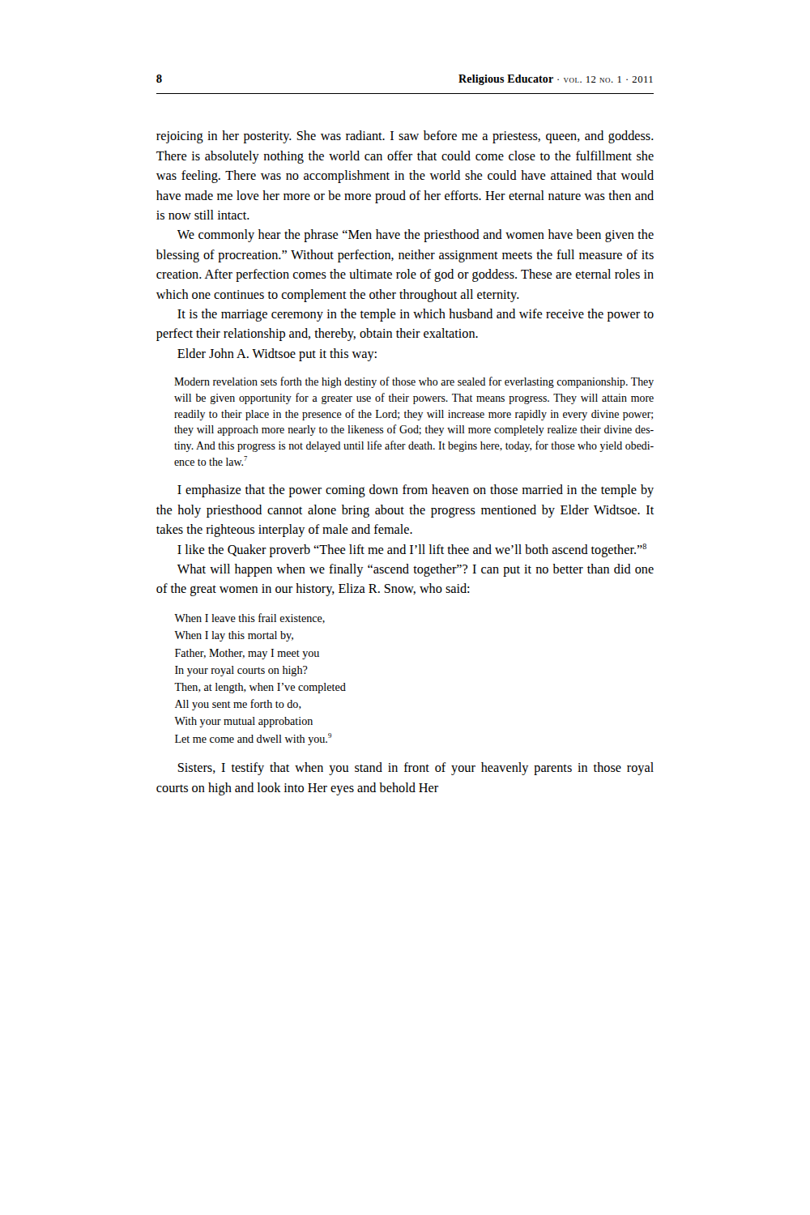8 Religious Educator · vol. 12 no. 1 · 2011
rejoicing in her posterity. She was radiant. I saw before me a priestess, queen, and goddess. There is absolutely nothing the world can offer that could come close to the fulfillment she was feeling. There was no accomplishment in the world she could have attained that would have made me love her more or be more proud of her efforts. Her eternal nature was then and is now still intact.
We commonly hear the phrase “Men have the priesthood and women have been given the blessing of procreation.” Without perfection, neither assignment meets the full measure of its creation. After perfection comes the ultimate role of god or goddess. These are eternal roles in which one continues to complement the other throughout all eternity.
It is the marriage ceremony in the temple in which husband and wife receive the power to perfect their relationship and, thereby, obtain their exaltation.
Elder John A. Widtsoe put it this way:
Modern revelation sets forth the high destiny of those who are sealed for everlasting companionship. They will be given opportunity for a greater use of their powers. That means progress. They will attain more readily to their place in the presence of the Lord; they will increase more rapidly in every divine power; they will approach more nearly to the likeness of God; they will more completely realize their divine destiny. And this progress is not delayed until life after death. It begins here, today, for those who yield obedience to the law.7
I emphasize that the power coming down from heaven on those married in the temple by the holy priesthood cannot alone bring about the progress mentioned by Elder Widtsoe. It takes the righteous interplay of male and female.
I like the Quaker proverb “Thee lift me and I’ll lift thee and we’ll both ascend together.”8
What will happen when we finally “ascend together”? I can put it no better than did one of the great women in our history, Eliza R. Snow, who said:
When I leave this frail existence,
When I lay this mortal by,
Father, Mother, may I meet you
In your royal courts on high?
Then, at length, when I’ve completed
All you sent me forth to do,
With your mutual approbation
Let me come and dwell with you.9
Sisters, I testify that when you stand in front of your heavenly parents in those royal courts on high and look into Her eyes and behold Her